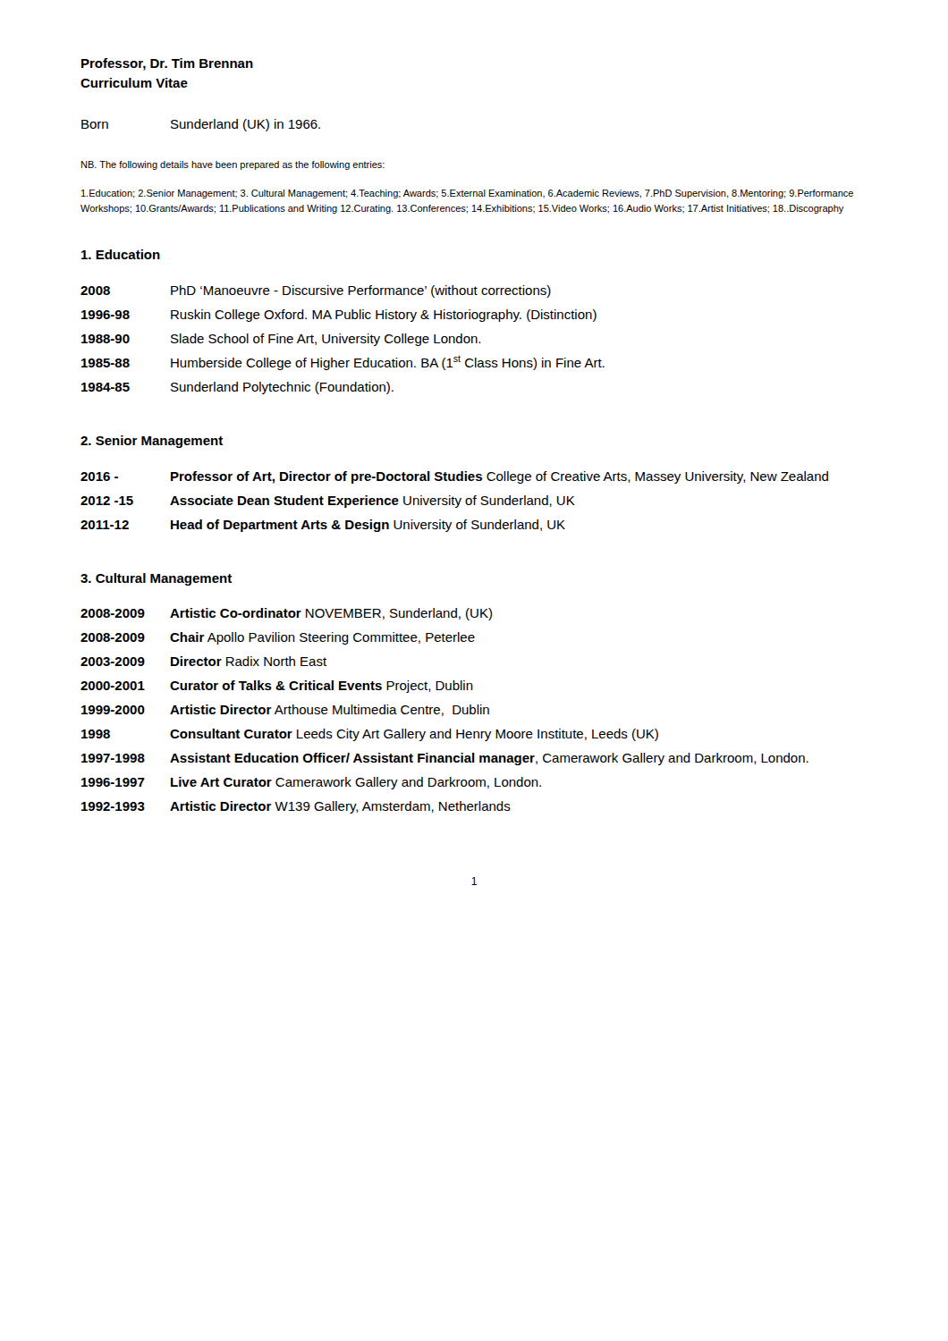Professor, Dr. Tim Brennan
Curriculum Vitae
Born Sunderland (UK) in 1966.
NB. The following details have been prepared as the following entries:
1.Education; 2.Senior Management; 3. Cultural Management; 4.Teaching; Awards; 5.External Examination, 6.Academic Reviews, 7.PhD Supervision, 8.Mentoring; 9.Performance Workshops; 10.Grants/Awards; 11.Publications and Writing 12.Curating. 13.Conferences; 14.Exhibitions; 15.Video Works; 16.Audio Works; 17.Artist Initiatives; 18..Discography
1. Education
2008
PhD ‘Manoeuvre - Discursive Performance’ (without corrections)
1996-98
Ruskin College Oxford. MA Public History & Historiography. (Distinction)
1988-90
Slade School of Fine Art, University College London.
1985-88
Humberside College of Higher Education. BA (1st Class Hons) in Fine Art.
1984-85
Sunderland Polytechnic (Foundation).
2. Senior Management
2016 -
Professor of Art, Director of pre-Doctoral Studies College of Creative Arts, Massey University, New Zealand
2012 -15
Associate Dean Student Experience University of Sunderland, UK
2011-12
Head of Department Arts & Design University of Sunderland, UK
3. Cultural Management
2008-2009
Artistic Co-ordinator NOVEMBER, Sunderland, (UK)
2008-2009
Chair Apollo Pavilion Steering Committee, Peterlee
2003-2009
Director Radix North East
2000-2001
Curator of Talks & Critical Events Project, Dublin
1999-2000
Artistic Director Arthouse Multimedia Centre, Dublin
1998
Consultant Curator Leeds City Art Gallery and Henry Moore Institute, Leeds (UK)
1997-1998
Assistant Education Officer/ Assistant Financial manager, Camerawork Gallery and Darkroom, London.
1996-1997
Live Art Curator Camerawork Gallery and Darkroom, London.
1992-1993
Artistic Director W139 Gallery, Amsterdam, Netherlands
1